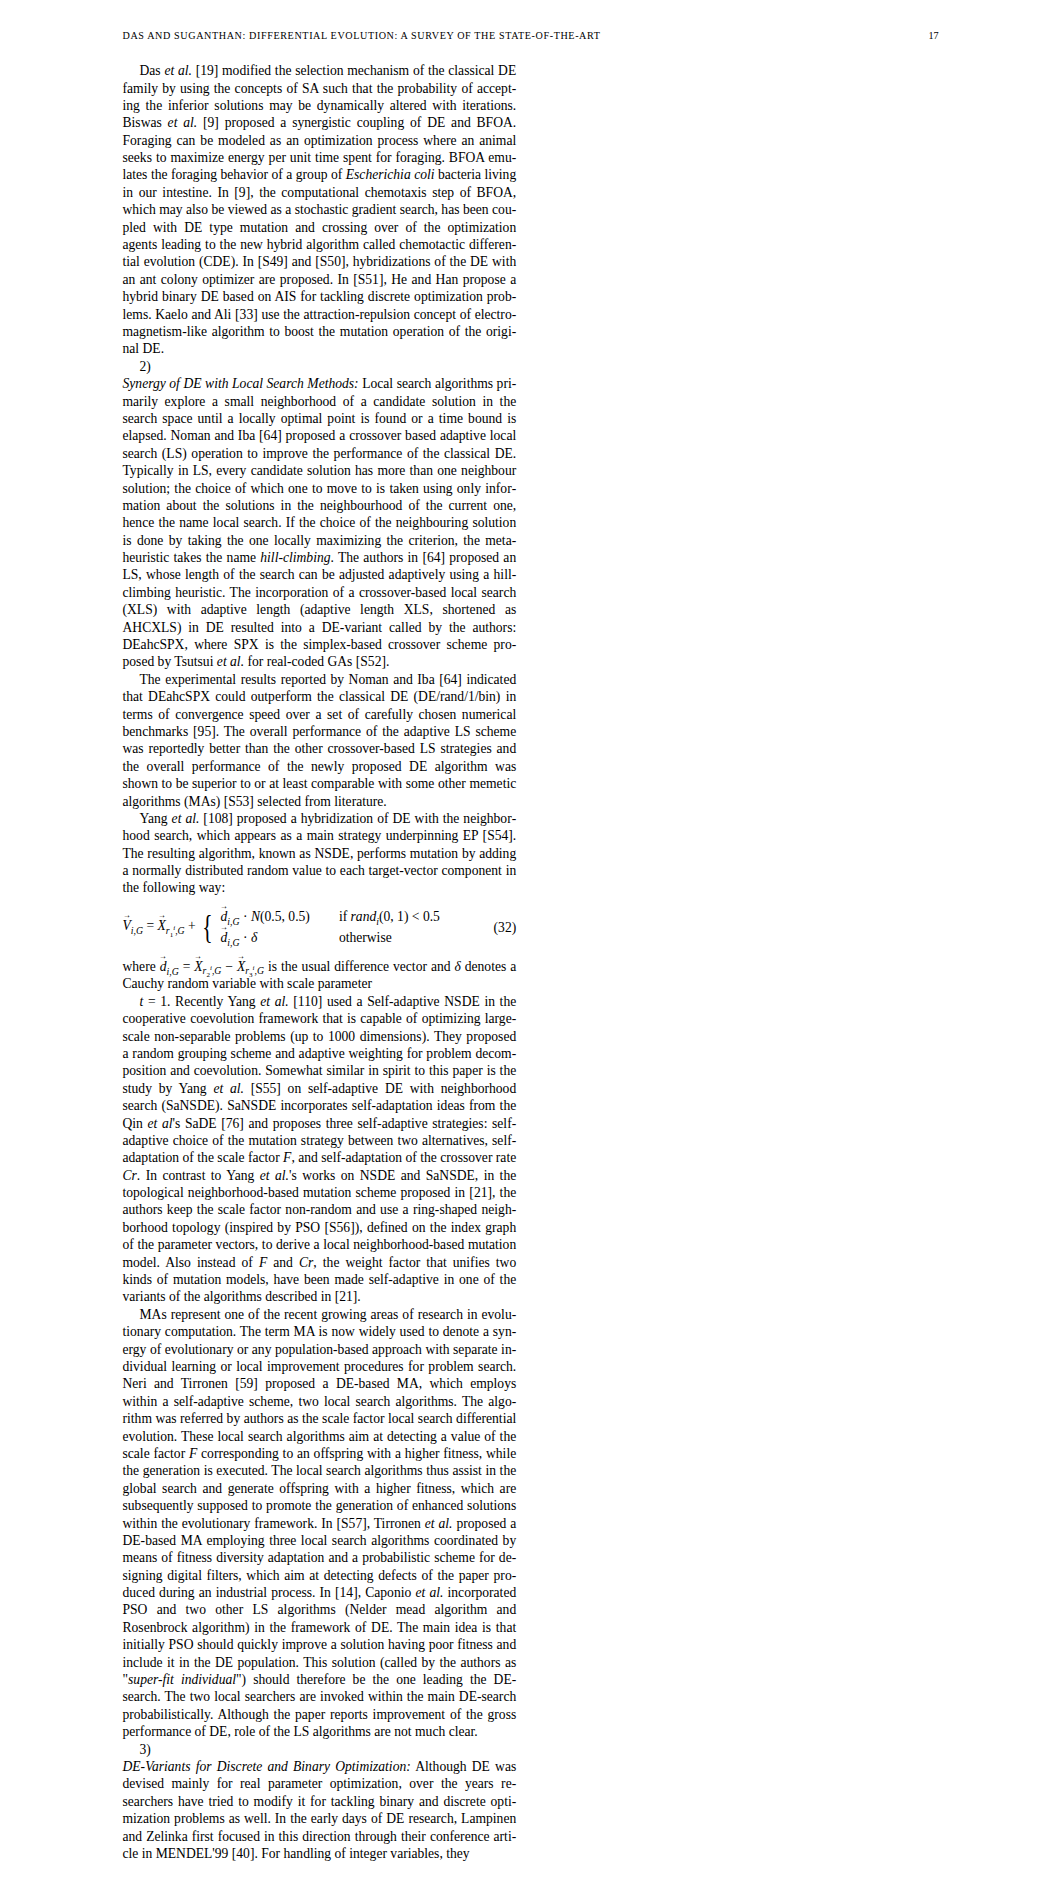Das and Suganthan: Differential Evolution: A Survey of the State-of-the-Art 17
Das et al. [19] modified the selection mechanism of the classical DE family by using the concepts of SA such that the probability of accepting the inferior solutions may be dynamically altered with iterations. Biswas et al. [9] proposed a synergistic coupling of DE and BFOA. Foraging can be modeled as an optimization process where an animal seeks to maximize energy per unit time spent for foraging. BFOA emulates the foraging behavior of a group of Escherichia coli bacteria living in our intestine. In [9], the computational chemotaxis step of BFOA, which may also be viewed as a stochastic gradient search, has been coupled with DE type mutation and crossing over of the optimization agents leading to the new hybrid algorithm called chemotactic differential evolution (CDE). In [S49] and [S50], hybridizations of the DE with an ant colony optimizer are proposed. In [S51], He and Han propose a hybrid binary DE based on AIS for tackling discrete optimization problems. Kaelo and Ali [33] use the attraction-repulsion concept of electromagnetism-like algorithm to boost the mutation operation of the original DE.
2)
Synergy of DE with Local Search Methods:
Local search algorithms primarily explore a small neighborhood of a candidate solution in the search space until a locally optimal point is found or a time bound is elapsed. Noman and Iba [64] proposed a crossover based adaptive local search (LS) operation to improve the performance of the classical DE. Typically in LS, every candidate solution has more than one neighbour solution; the choice of which one to move to is taken using only information about the solutions in the neighbourhood of the current one, hence the name local search. If the choice of the neighbouring solution is done by taking the one locally maximizing the criterion, the metaheuristic takes the name hill-climbing. The authors in [64] proposed an LS, whose length of the search can be adjusted adaptively using a hill-climbing heuristic. The incorporation of a crossover-based local search (XLS) with adaptive length (adaptive length XLS, shortened as AHCXLS) in DE resulted into a DE-variant called by the authors: DEahcSPX, where SPX is the simplex-based crossover scheme proposed by Tsutsui et al. for real-coded GAs [S52].
The experimental results reported by Noman and Iba [64] indicated that DEahcSPX could outperform the classical DE (DE/rand/1/bin) in terms of convergence speed over a set of carefully chosen numerical benchmarks [95]. The overall performance of the adaptive LS scheme was reportedly better than the other crossover-based LS strategies and the overall performance of the newly proposed DE algorithm was shown to be superior to or at least comparable with some other memetic algorithms (MAs) [S53] selected from literature.
Yang et al. [108] proposed a hybridization of DE with the neighborhood search, which appears as a main strategy underpinning EP [S54]. The resulting algorithm, known as NSDE, performs mutation by adding a normally distributed random value to each target-vector component in the following way:
Vi,G = Xr1i,G + { di,G · N(0.5, 0.5) if randi(0, 1) < 0.5 di,G · δ otherwise (32)
where di,G = Xr2i,G − Xr3i,G is the usual difference vector and δ denotes a Cauchy random variable with scale parameter
t = 1. Recently Yang et al. [110] used a Self-adaptive NSDE in the cooperative coevolution framework that is capable of optimizing large-scale non-separable problems (up to 1000 dimensions). They proposed a random grouping scheme and adaptive weighting for problem decomposition and coevolution. Somewhat similar in spirit to this paper is the study by Yang et al. [S55] on self-adaptive DE with neighborhood search (SaNSDE). SaNSDE incorporates self-adaptation ideas from the Qin et al's SaDE [76] and proposes three self-adaptive strategies: self-adaptive choice of the mutation strategy between two alternatives, self-adaptation of the scale factor F, and self-adaptation of the crossover rate Cr. In contrast to Yang et al.'s works on NSDE and SaNSDE, in the topological neighborhood-based mutation scheme proposed in [21], the authors keep the scale factor non-random and use a ring-shaped neighborhood topology (inspired by PSO [S56]), defined on the index graph of the parameter vectors, to derive a local neighborhood-based mutation model. Also instead of F and Cr, the weight factor that unifies two kinds of mutation models, have been made self-adaptive in one of the variants of the algorithms described in [21].
MAs represent one of the recent growing areas of research in evolutionary computation. The term MA is now widely used to denote a synergy of evolutionary or any population-based approach with separate individual learning or local improvement procedures for problem search. Neri and Tirronen [59] proposed a DE-based MA, which employs within a self-adaptive scheme, two local search algorithms. The algorithm was referred by authors as the scale factor local search differential evolution. These local search algorithms aim at detecting a value of the scale factor F corresponding to an offspring with a higher fitness, while the generation is executed. The local search algorithms thus assist in the global search and generate offspring with a higher fitness, which are subsequently supposed to promote the generation of enhanced solutions within the evolutionary framework. In [S57], Tirronen et al. proposed a DE-based MA employing three local search algorithms coordinated by means of fitness diversity adaptation and a probabilistic scheme for designing digital filters, which aim at detecting defects of the paper produced during an industrial process. In [14], Caponio et al. incorporated PSO and two other LS algorithms (Nelder mead algorithm and Rosenbrock algorithm) in the framework of DE. The main idea is that initially PSO should quickly improve a solution having poor fitness and include it in the DE population. This solution (called by the authors as "super-fit individual") should therefore be the one leading the DE-search. The two local searchers are invoked within the main DE-search probabilistically. Although the paper reports improvement of the gross performance of DE, role of the LS algorithms are not much clear.
3)
DE-Variants for Discrete and Binary Optimization:
Although DE was devised mainly for real parameter optimization, over the years researchers have tried to modify it for tackling binary and discrete optimization problems as well. In the early days of DE research, Lampinen and Zelinka first focused in this direction through their conference article in MENDEL'99 [40]. For handling of integer variables, they